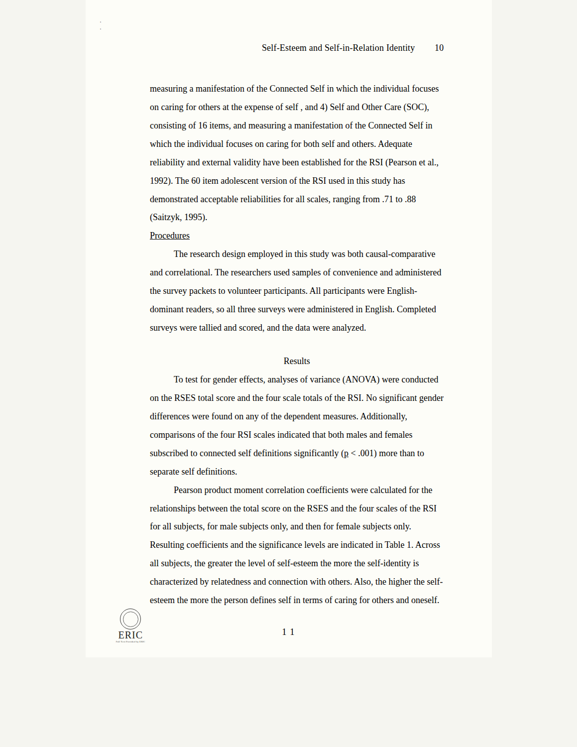.
.
Self-Esteem and Self-in-Relation Identity10
measuring a manifestation of the Connected Self in which the individual focuses on caring for others at the expense of self , and 4) Self and Other Care (SOC), consisting of 16 items, and measuring a manifestation of the Connected Self in which the individual focuses on caring for both self and others. Adequate reliability and external validity have been established for the RSI (Pearson et al., 1992). The 60 item adolescent version of the RSI used in this study has demonstrated acceptable reliabilities for all scales, ranging from .71 to .88 (Saitzyk, 1995).
Procedures
The research design employed in this study was both causal-comparative and correlational. The researchers used samples of convenience and administered the survey packets to volunteer participants. All participants were English-dominant readers, so all three surveys were administered in English. Completed surveys were tallied and scored, and the data were analyzed.
Results
To test for gender effects, analyses of variance (ANOVA) were conducted on the RSES total score and the four scale totals of the RSI. No significant gender differences were found on any of the dependent measures. Additionally, comparisons of the four RSI scales indicated that both males and females subscribed to connected self definitions significantly (p < .001) more than to separate self definitions.
Pearson product moment correlation coefficients were calculated for the relationships between the total score on the RSES and the four scales of the RSI for all subjects, for male subjects only, and then for female subjects only. Resulting coefficients and the significance levels are indicated in Table 1. Across all subjects, the greater the level of self-esteem the more the self-identity is characterized by relatedness and connection with others. Also, the higher the self-esteem the more the person defines self in terms of caring for others and oneself.
1 1
ERIC
Full Text Provided by ERIC